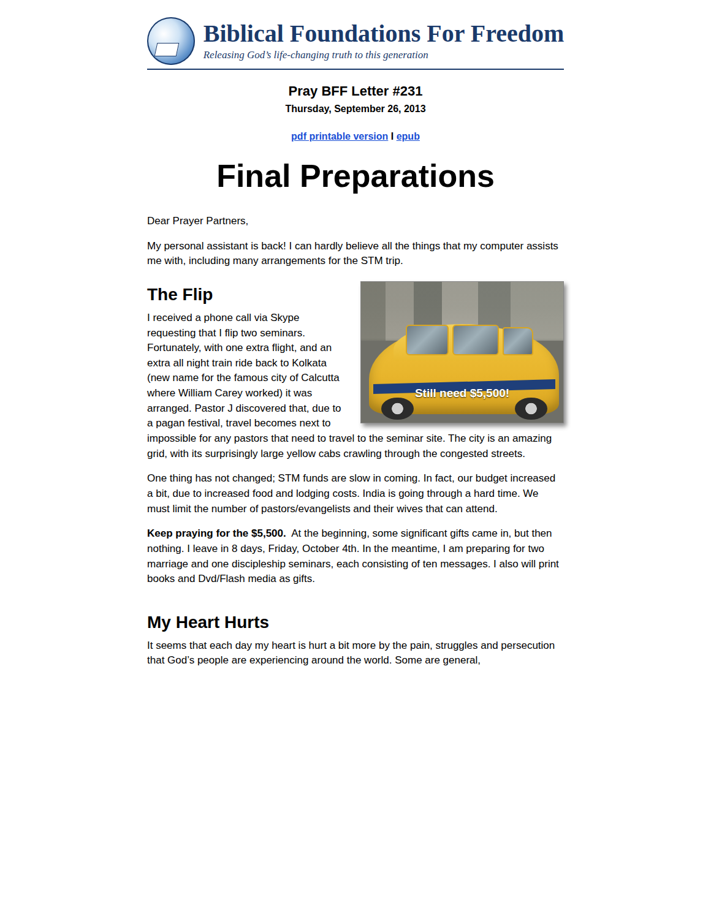Biblical Foundations For Freedom
Releasing God’s life-changing truth to this generation
Pray BFF Letter #231
Thursday, September 26, 2013
pdf printable version I epub
Final Preparations
Dear Prayer Partners,
My personal assistant is back! I can hardly believe all the things that my computer assists me with, including many arrangements for the STM trip.
Still need $5,500!
The Flip
I received a phone call via Skype requesting that I flip two seminars. Fortunately, with one extra flight, and an extra all night train ride back to Kolkata (new name for the famous city of Calcutta where William Carey worked) it was arranged. Pastor J discovered that, due to a pagan festival, travel becomes next to impossible for any pastors that need to travel to the seminar site. The city is an amazing grid, with its surprisingly large yellow cabs crawling through the congested streets.
One thing has not changed; STM funds are slow in coming. In fact, our budget increased a bit, due to increased food and lodging costs. India is going through a hard time. We must limit the number of pastors/evangelists and their wives that can attend.
Keep praying for the $5,500. At the beginning, some significant gifts came in, but then nothing. I leave in 8 days, Friday, October 4th. In the meantime, I am preparing for two marriage and one discipleship seminars, each consisting of ten messages. I also will print books and Dvd/Flash media as gifts.
My Heart Hurts
It seems that each day my heart is hurt a bit more by the pain, struggles and persecution that God’s people are experiencing around the world. Some are general,